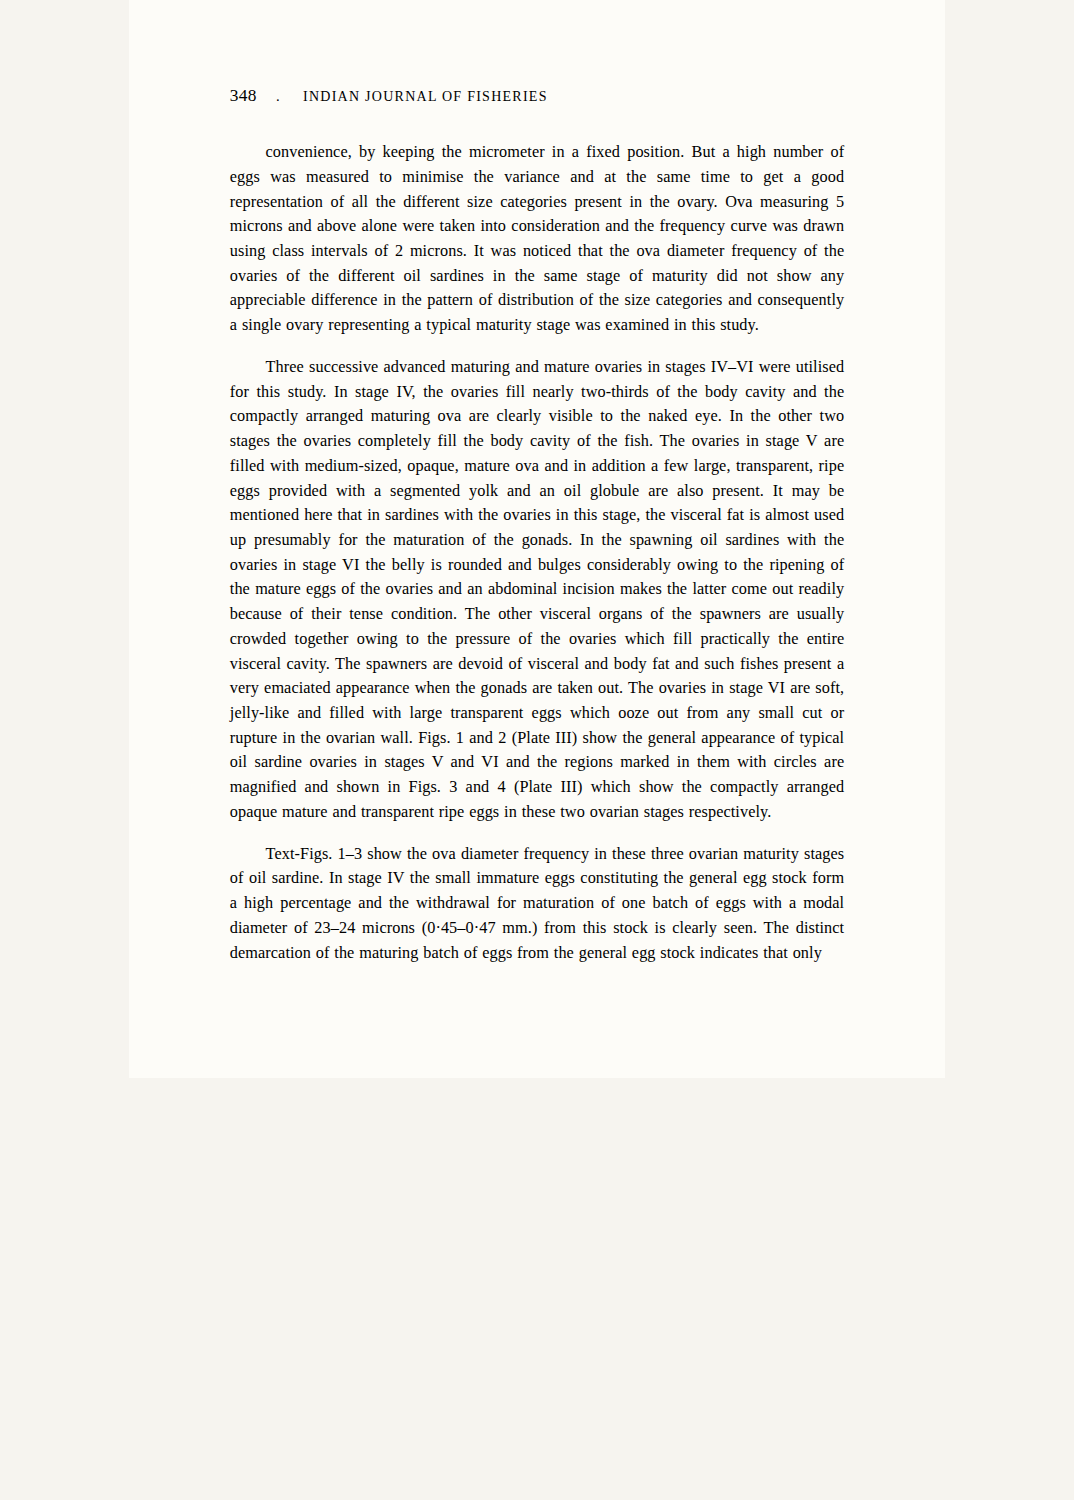348 . Indian Journal of Fisheries
convenience, by keeping the micrometer in a fixed position. But a high number of eggs was measured to minimise the variance and at the same time to get a good representation of all the different size categories present in the ovary. Ova measuring 5 microns and above alone were taken into consideration and the frequency curve was drawn using class intervals of 2 microns. It was noticed that the ova diameter frequency of the ovaries of the different oil sardines in the same stage of maturity did not show any appreciable difference in the pattern of distribution of the size categories and consequently a single ovary representing a typical maturity stage was examined in this study.
Three successive advanced maturing and mature ovaries in stages IV–VI were utilised for this study. In stage IV, the ovaries fill nearly two-thirds of the body cavity and the compactly arranged maturing ova are clearly visible to the naked eye. In the other two stages the ovaries completely fill the body cavity of the fish. The ovaries in stage V are filled with medium-sized, opaque, mature ova and in addition a few large, transparent, ripe eggs provided with a segmented yolk and an oil globule are also present. It may be mentioned here that in sardines with the ovaries in this stage, the visceral fat is almost used up presumably for the maturation of the gonads. In the spawning oil sardines with the ovaries in stage VI the belly is rounded and bulges considerably owing to the ripening of the mature eggs of the ovaries and an abdominal incision makes the latter come out readily because of their tense condition. The other visceral organs of the spawners are usually crowded together owing to the pressure of the ovaries which fill practically the entire visceral cavity. The spawners are devoid of visceral and body fat and such fishes present a very emaciated appearance when the gonads are taken out. The ovaries in stage VI are soft, jelly-like and filled with large transparent eggs which ooze out from any small cut or rupture in the ovarian wall. Figs. 1 and 2 (Plate III) show the general appearance of typical oil sardine ovaries in stages V and VI and the regions marked in them with circles are magnified and shown in Figs. 3 and 4 (Plate III) which show the compactly arranged opaque mature and transparent ripe eggs in these two ovarian stages respectively.
Text-Figs. 1–3 show the ova diameter frequency in these three ovarian maturity stages of oil sardine. In stage IV the small immature eggs constituting the general egg stock form a high percentage and the withdrawal for maturation of one batch of eggs with a modal diameter of 23–24 microns (0·45–0·47 mm.) from this stock is clearly seen. The distinct demarcation of the maturing batch of eggs from the general egg stock indicates that only